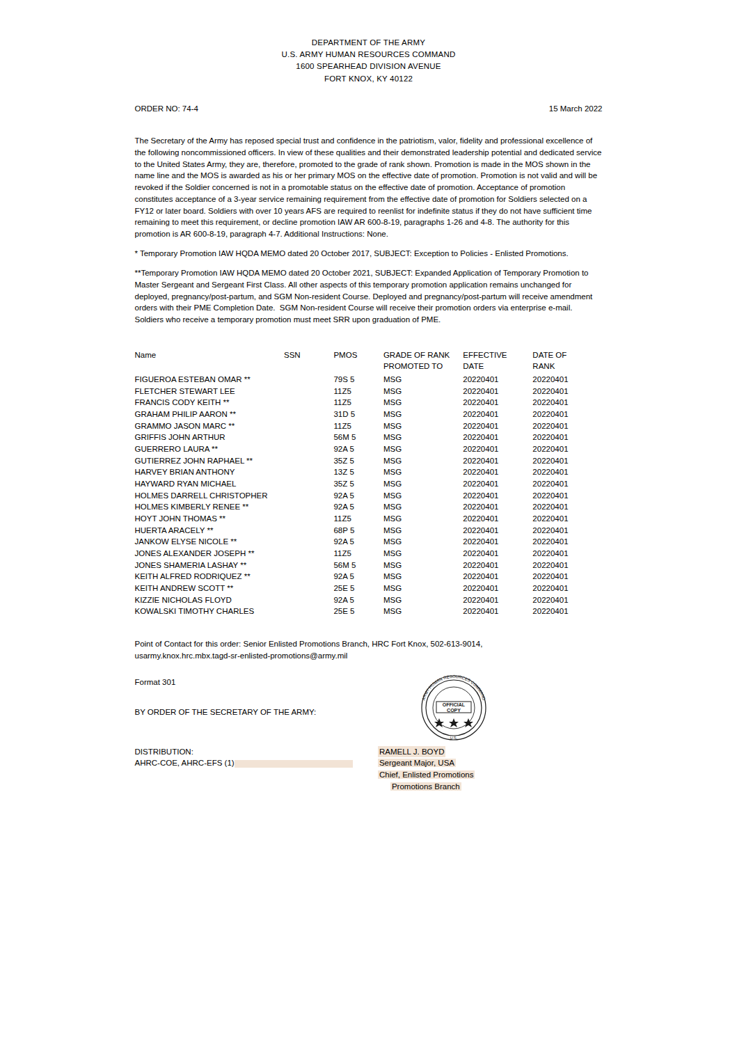DEPARTMENT OF THE ARMY
U.S. ARMY HUMAN RESOURCES COMMAND
1600 SPEARHEAD DIVISION AVENUE
FORT KNOX, KY 40122
ORDER NO: 74-4
15 March 2022
The Secretary of the Army has reposed special trust and confidence in the patriotism, valor, fidelity and professional excellence of the following noncommissioned officers. In view of these qualities and their demonstrated leadership potential and dedicated service to the United States Army, they are, therefore, promoted to the grade of rank shown. Promotion is made in the MOS shown in the name line and the MOS is awarded as his or her primary MOS on the effective date of promotion. Promotion is not valid and will be revoked if the Soldier concerned is not in a promotable status on the effective date of promotion. Acceptance of promotion constitutes acceptance of a 3-year service remaining requirement from the effective date of promotion for Soldiers selected on a FY12 or later board. Soldiers with over 10 years AFS are required to reenlist for indefinite status if they do not have sufficient time remaining to meet this requirement, or decline promotion IAW AR 600-8-19, paragraphs 1-26 and 4-8. The authority for this promotion is AR 600-8-19, paragraph 4-7. Additional Instructions: None.
* Temporary Promotion IAW HQDA MEMO dated 20 October 2017, SUBJECT: Exception to Policies - Enlisted Promotions.
**Temporary Promotion IAW HQDA MEMO dated 20 October 2021, SUBJECT: Expanded Application of Temporary Promotion to Master Sergeant and Sergeant First Class. All other aspects of this temporary promotion application remains unchanged for deployed, pregnancy/post-partum, and SGM Non-resident Course. Deployed and pregnancy/post-partum will receive amendment orders with their PME Completion Date. SGM Non-resident Course will receive their promotion orders via enterprise e-mail. Soldiers who receive a temporary promotion must meet SRR upon graduation of PME.
| Name | SSN | PMOS | GRADE OF RANK PROMOTED TO | EFFECTIVE DATE | DATE OF RANK |
| --- | --- | --- | --- | --- | --- |
| FIGUEROA ESTEBAN OMAR ** | | 79S 5 | MSG | 20220401 | 20220401 |
| FLETCHER STEWART LEE | | 11Z5 | MSG | 20220401 | 20220401 |
| FRANCIS CODY KEITH ** | | 11Z5 | MSG | 20220401 | 20220401 |
| GRAHAM PHILIP AARON ** | | 31D 5 | MSG | 20220401 | 20220401 |
| GRAMMO JASON MARC ** | | 11Z5 | MSG | 20220401 | 20220401 |
| GRIFFIS JOHN ARTHUR | | 56M 5 | MSG | 20220401 | 20220401 |
| GUERRERO LAURA ** | | 92A 5 | MSG | 20220401 | 20220401 |
| GUTIERREZ JOHN RAPHAEL ** | | 35Z 5 | MSG | 20220401 | 20220401 |
| HARVEY BRIAN ANTHONY | | 13Z 5 | MSG | 20220401 | 20220401 |
| HAYWARD RYAN MICHAEL | | 35Z 5 | MSG | 20220401 | 20220401 |
| HOLMES DARRELL CHRISTOPHER | | 92A 5 | MSG | 20220401 | 20220401 |
| HOLMES KIMBERLY RENEE ** | | 92A 5 | MSG | 20220401 | 20220401 |
| HOYT JOHN THOMAS ** | | 11Z5 | MSG | 20220401 | 20220401 |
| HUERTA ARACELY ** | | 68P 5 | MSG | 20220401 | 20220401 |
| JANKOW ELYSE NICOLE ** | | 92A 5 | MSG | 20220401 | 20220401 |
| JONES ALEXANDER JOSEPH ** | | 11Z5 | MSG | 20220401 | 20220401 |
| JONES SHAMERIA LASHAY ** | | 56M 5 | MSG | 20220401 | 20220401 |
| KEITH ALFRED RODRIQUEZ ** | | 92A 5 | MSG | 20220401 | 20220401 |
| KEITH ANDREW SCOTT ** | | 25E 5 | MSG | 20220401 | 20220401 |
| KIZZIE NICHOLAS FLOYD | | 92A 5 | MSG | 20220401 | 20220401 |
| KOWALSKI TIMOTHY CHARLES | | 25E 5 | MSG | 20220401 | 20220401 |
Point of Contact for this order: Senior Enlisted Promotions Branch, HRC Fort Knox, 502-613-9014,
usarmy.knox.hrc.mbx.tagd-sr-enlisted-promotions@army.mil
Format 301
BY ORDER OF THE SECRETARY OF THE ARMY:
DISTRIBUTION: AHRC-COE, AHRC-EFS (1)
ARMY HUMAN RESOURCES COMMAND U.S. OFFICIAL COPY
RAMELL J. BOYD Sergeant Major, USA Chief, Enlisted Promotions Promotions Branch